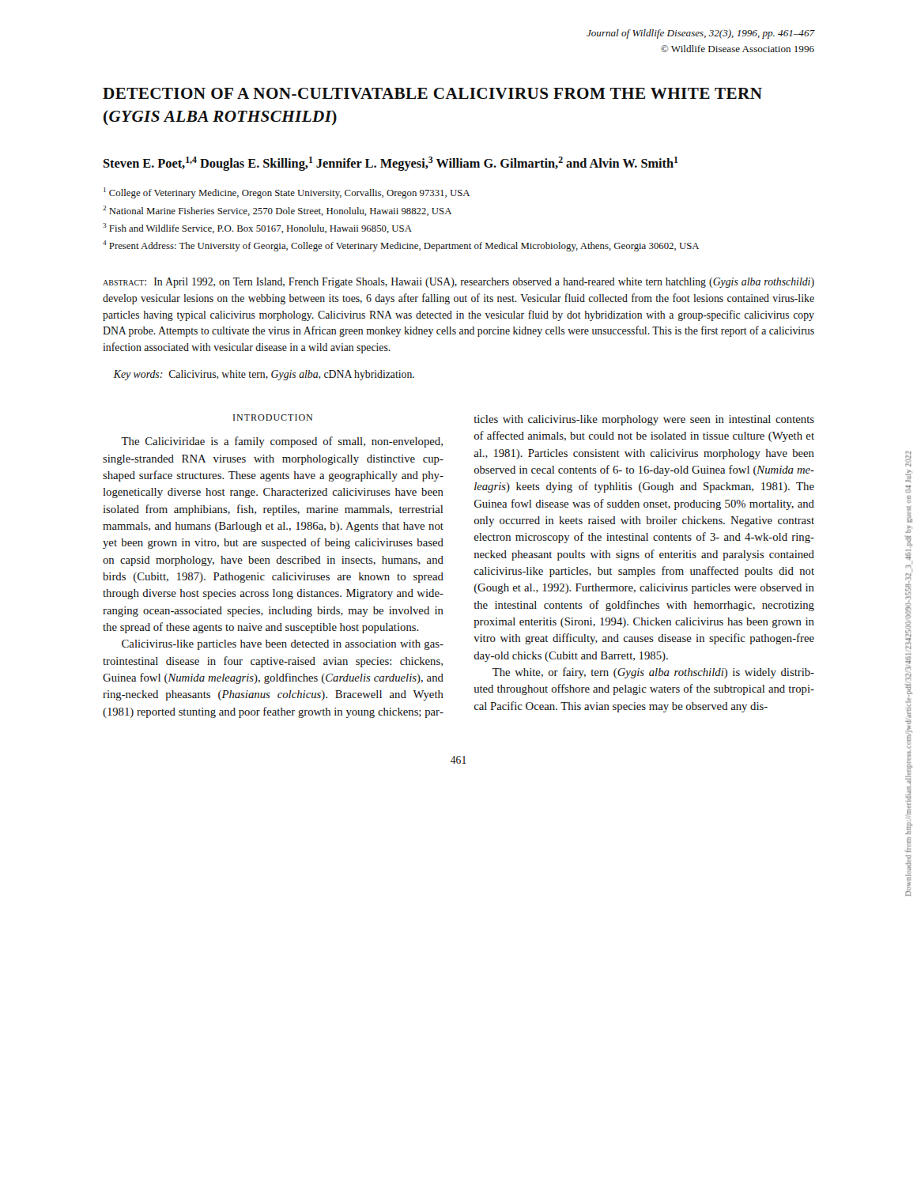Downloaded from http://meridian.allenpress.com/jwd/article-pdf/32/3/461/2342500/0090-3558-32_3_461.pdf by guest on 04 July 2022
Journal of Wildlife Diseases, 32(3), 1996, pp. 461–467
© Wildlife Disease Association 1996
Detection of a Non-Cultivatable Calicivirus from the White Tern (Gygis alba rothschildi)
Steven E. Poet,1,4 Douglas E. Skilling,1 Jennifer L. Megyesi,3 William G. Gilmartin,2 and Alvin W. Smith1
1 College of Veterinary Medicine, Oregon State University, Corvallis, Oregon 97331, USA
2 National Marine Fisheries Service, 2570 Dole Street, Honolulu, Hawaii 98822, USA
3 Fish and Wildlife Service, P.O. Box 50167, Honolulu, Hawaii 96850, USA
4 Present Address: The University of Georgia, College of Veterinary Medicine, Department of Medical Microbiology, Athens, Georgia 30602, USA
Abstract: In April 1992, on Tern Island, French Frigate Shoals, Hawaii (USA), researchers observed a hand-reared white tern hatchling (Gygis alba rothschildi) develop vesicular lesions on the webbing between its toes, 6 days after falling out of its nest. Vesicular fluid collected from the foot lesions contained virus-like particles having typical calicivirus morphology. Calicivirus RNA was detected in the vesicular fluid by dot hybridization with a group-specific calicivirus copy DNA probe. Attempts to cultivate the virus in African green monkey kidney cells and porcine kidney cells were unsuccessful. This is the first report of a calicivirus infection associated with vesicular disease in a wild avian species.
Key words: Calicivirus, white tern, Gygis alba, cDNA hybridization.
Introduction
The Caliciviridae is a family composed of small, non-enveloped, single-stranded RNA viruses with morphologically distinctive cup-shaped surface structures. These agents have a geographically and phylogenetically diverse host range. Characterized caliciviruses have been isolated from amphibians, fish, reptiles, marine mammals, terrestrial mammals, and humans (Barlough et al., 1986a, b). Agents that have not yet been grown in vitro, but are suspected of being caliciviruses based on capsid morphology, have been described in insects, humans, and birds (Cubitt, 1987). Pathogenic caliciviruses are known to spread through diverse host species across long distances. Migratory and wide-ranging ocean-associated species, including birds, may be involved in the spread of these agents to naive and susceptible host populations.
Calicivirus-like particles have been detected in association with gastrointestinal disease in four captive-raised avian species: chickens, Guinea fowl (Numida meleagris), goldfinches (Carduelis carduelis), and ring-necked pheasants (Phasianus colchicus). Bracewell and Wyeth (1981) reported stunting and poor feather growth in young chickens; particles with calicivirus-like morphology were seen in intestinal contents of affected animals, but could not be isolated in tissue culture (Wyeth et al., 1981). Particles consistent with calicivirus morphology have been observed in cecal contents of 6- to 16-day-old Guinea fowl (Numida meleagris) keets dying of typhlitis (Gough and Spackman, 1981). The Guinea fowl disease was of sudden onset, producing 50% mortality, and only occurred in keets raised with broiler chickens. Negative contrast electron microscopy of the intestinal contents of 3- and 4-wk-old ring-necked pheasant poults with signs of enteritis and paralysis contained calicivirus-like particles, but samples from unaffected poults did not (Gough et al., 1992). Furthermore, calicivirus particles were observed in the intestinal contents of goldfinches with hemorrhagic, necrotizing proximal enteritis (Sironi, 1994). Chicken calicivirus has been grown in vitro with great difficulty, and causes disease in specific pathogen-free day-old chicks (Cubitt and Barrett, 1985).
The white, or fairy, tern (Gygis alba rothschildi) is widely distributed throughout offshore and pelagic waters of the subtropical and tropical Pacific Ocean. This avian species may be observed any dis-
461